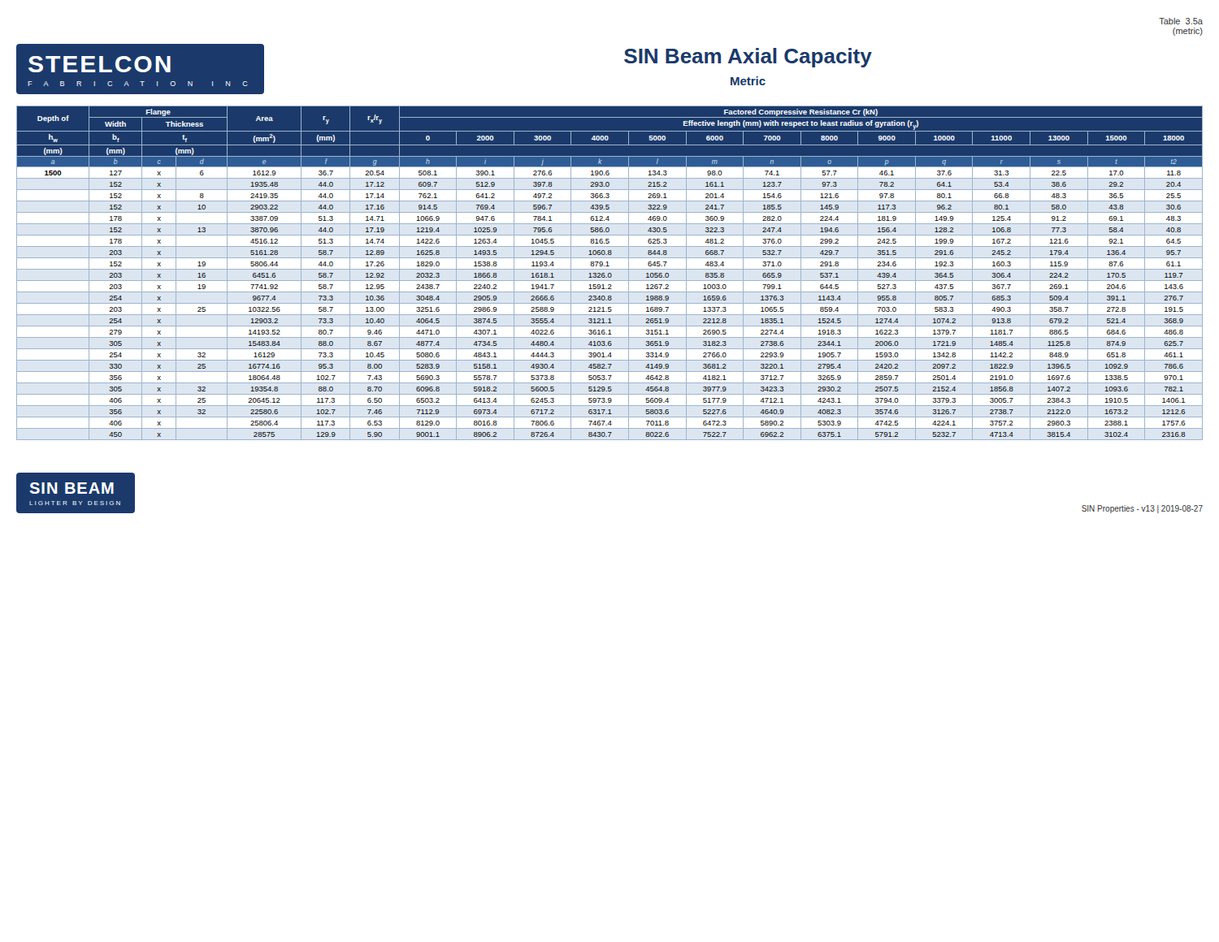Table 3.5a
(metric)
STEELCON F A B R I C A T I O N I N C
SIN Beam Axial Capacity
Metric
| Depth of | Flange | Area | r y | r x /r y | Factored Compressive Resistance Cr (kN) |
| --- | --- | --- | --- | --- | --- |
| Width | Thickness | Effective length (mm) with respect to least radius of gyration (r y ) |
| h w | b f | t f | (mm 2 ) | (mm) | | 0 | 2000 | 3000 | 4000 | 5000 | 6000 | 7000 | 8000 | 9000 | 10000 | 11000 | 13000 | 15000 | 18000 |
| (mm) | (mm) | (mm) | | | | |
| a | b | c | d | e | f | g | h | i | j | k | l | m | n | o | p | q | r | s | t | t2 |
| 1500 | 127 | x | 6 | 1612.9 | 36.7 | 20.54 | 508.1 | 390.1 | 276.6 | 190.6 | 134.3 | 98.0 | 74.1 | 57.7 | 46.1 | 37.6 | 31.3 | 22.5 | 17.0 | 11.8 |
| | 152 | x | | 1935.48 | 44.0 | 17.12 | 609.7 | 512.9 | 397.8 | 293.0 | 215.2 | 161.1 | 123.7 | 97.3 | 78.2 | 64.1 | 53.4 | 38.6 | 29.2 | 20.4 |
| | 152 | x | 8 | 2419.35 | 44.0 | 17.14 | 762.1 | 641.2 | 497.2 | 366.3 | 269.1 | 201.4 | 154.6 | 121.6 | 97.8 | 80.1 | 66.8 | 48.3 | 36.5 | 25.5 |
| | 152 | x | 10 | 2903.22 | 44.0 | 17.16 | 914.5 | 769.4 | 596.7 | 439.5 | 322.9 | 241.7 | 185.5 | 145.9 | 117.3 | 96.2 | 80.1 | 58.0 | 43.8 | 30.6 |
| | 178 | x | | 3387.09 | 51.3 | 14.71 | 1066.9 | 947.6 | 784.1 | 612.4 | 469.0 | 360.9 | 282.0 | 224.4 | 181.9 | 149.9 | 125.4 | 91.2 | 69.1 | 48.3 |
| | 152 | x | 13 | 3870.96 | 44.0 | 17.19 | 1219.4 | 1025.9 | 795.6 | 586.0 | 430.5 | 322.3 | 247.4 | 194.6 | 156.4 | 128.2 | 106.8 | 77.3 | 58.4 | 40.8 |
| | 178 | x | | 4516.12 | 51.3 | 14.74 | 1422.6 | 1263.4 | 1045.5 | 816.5 | 625.3 | 481.2 | 376.0 | 299.2 | 242.5 | 199.9 | 167.2 | 121.6 | 92.1 | 64.5 |
| | 203 | x | | 5161.28 | 58.7 | 12.89 | 1625.8 | 1493.5 | 1294.5 | 1060.8 | 844.8 | 668.7 | 532.7 | 429.7 | 351.5 | 291.6 | 245.2 | 179.4 | 136.4 | 95.7 |
| | 152 | x | 19 | 5806.44 | 44.0 | 17.26 | 1829.0 | 1538.8 | 1193.4 | 879.1 | 645.7 | 483.4 | 371.0 | 291.8 | 234.6 | 192.3 | 160.3 | 115.9 | 87.6 | 61.1 |
| | 203 | x | 16 | 6451.6 | 58.7 | 12.92 | 2032.3 | 1866.8 | 1618.1 | 1326.0 | 1056.0 | 835.8 | 665.9 | 537.1 | 439.4 | 364.5 | 306.4 | 224.2 | 170.5 | 119.7 |
| | 203 | x | 19 | 7741.92 | 58.7 | 12.95 | 2438.7 | 2240.2 | 1941.7 | 1591.2 | 1267.2 | 1003.0 | 799.1 | 644.5 | 527.3 | 437.5 | 367.7 | 269.1 | 204.6 | 143.6 |
| | 254 | x | | 9677.4 | 73.3 | 10.36 | 3048.4 | 2905.9 | 2666.6 | 2340.8 | 1988.9 | 1659.6 | 1376.3 | 1143.4 | 955.8 | 805.7 | 685.3 | 509.4 | 391.1 | 276.7 |
| | 203 | x | 25 | 10322.56 | 58.7 | 13.00 | 3251.6 | 2986.9 | 2588.9 | 2121.5 | 1689.7 | 1337.3 | 1065.5 | 859.4 | 703.0 | 583.3 | 490.3 | 358.7 | 272.8 | 191.5 |
| | 254 | x | | 12903.2 | 73.3 | 10.40 | 4064.5 | 3874.5 | 3555.4 | 3121.1 | 2651.9 | 2212.8 | 1835.1 | 1524.5 | 1274.4 | 1074.2 | 913.8 | 679.2 | 521.4 | 368.9 |
| | 279 | x | | 14193.52 | 80.7 | 9.46 | 4471.0 | 4307.1 | 4022.6 | 3616.1 | 3151.1 | 2690.5 | 2274.4 | 1918.3 | 1622.3 | 1379.7 | 1181.7 | 886.5 | 684.6 | 486.8 |
| | 305 | x | | 15483.84 | 88.0 | 8.67 | 4877.4 | 4734.5 | 4480.4 | 4103.6 | 3651.9 | 3182.3 | 2738.6 | 2344.1 | 2006.0 | 1721.9 | 1485.4 | 1125.8 | 874.9 | 625.7 |
| | 254 | x | 32 | 16129 | 73.3 | 10.45 | 5080.6 | 4843.1 | 4444.3 | 3901.4 | 3314.9 | 2766.0 | 2293.9 | 1905.7 | 1593.0 | 1342.8 | 1142.2 | 848.9 | 651.8 | 461.1 |
| | 330 | x | 25 | 16774.16 | 95.3 | 8.00 | 5283.9 | 5158.1 | 4930.4 | 4582.7 | 4149.9 | 3681.2 | 3220.1 | 2795.4 | 2420.2 | 2097.2 | 1822.9 | 1396.5 | 1092.9 | 786.6 |
| | 356 | x | | 18064.48 | 102.7 | 7.43 | 5690.3 | 5578.7 | 5373.8 | 5053.7 | 4642.8 | 4182.1 | 3712.7 | 3265.9 | 2859.7 | 2501.4 | 2191.0 | 1697.6 | 1338.5 | 970.1 |
| | 305 | x | 32 | 19354.8 | 88.0 | 8.70 | 6096.8 | 5918.2 | 5600.5 | 5129.5 | 4564.8 | 3977.9 | 3423.3 | 2930.2 | 2507.5 | 2152.4 | 1856.8 | 1407.2 | 1093.6 | 782.1 |
| | 406 | x | 25 | 20645.12 | 117.3 | 6.50 | 6503.2 | 6413.4 | 6245.3 | 5973.9 | 5609.4 | 5177.9 | 4712.1 | 4243.1 | 3794.0 | 3379.3 | 3005.7 | 2384.3 | 1910.5 | 1406.1 |
| | 356 | x | 32 | 22580.6 | 102.7 | 7.46 | 7112.9 | 6973.4 | 6717.2 | 6317.1 | 5803.6 | 5227.6 | 4640.9 | 4082.3 | 3574.6 | 3126.7 | 2738.7 | 2122.0 | 1673.2 | 1212.6 |
| | 406 | x | | 25806.4 | 117.3 | 6.53 | 8129.0 | 8016.8 | 7806.6 | 7467.4 | 7011.8 | 6472.3 | 5890.2 | 5303.9 | 4742.5 | 4224.1 | 3757.2 | 2980.3 | 2388.1 | 1757.6 |
| | 450 | x | | 28575 | 129.9 | 5.90 | 9001.1 | 8906.2 | 8726.4 | 8430.7 | 8022.6 | 7522.7 | 6962.2 | 6375.1 | 5791.2 | 5232.7 | 4713.4 | 3815.4 | 3102.4 | 2316.8 |
SIN BEAM LIGHTER BY DESIGN
SIN Properties - v13 | 2019-08-27